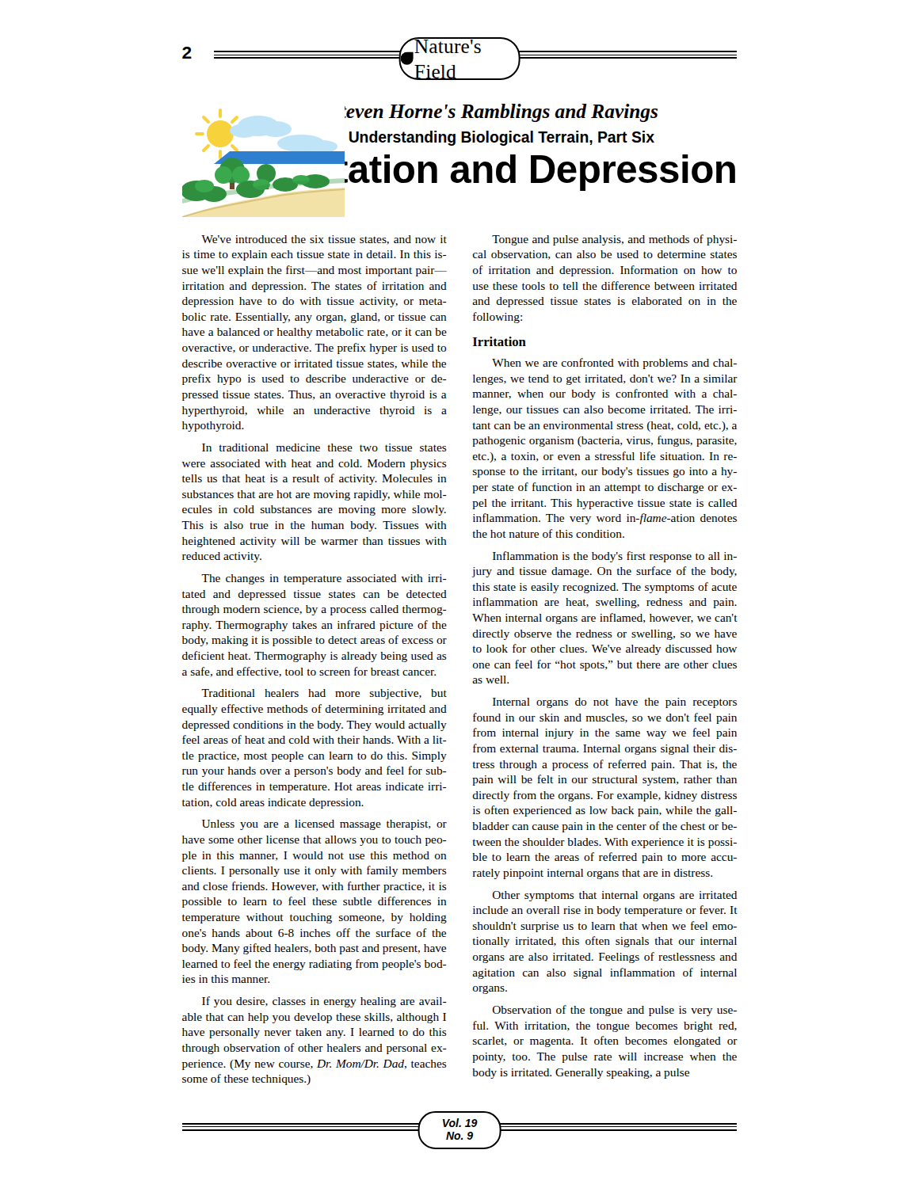2
Nature's Field
Steven Horne's Ramblings and Ravings
Understanding Biological Terrain, Part Six
Irritation and Depression
We've introduced the six tissue states, and now it is time to explain each tissue state in detail. In this issue we'll explain the first—and most important pair—irritation and depression. The states of irritation and depression have to do with tissue activity, or metabolic rate. Essentially, any organ, gland, or tissue can have a balanced or healthy metabolic rate, or it can be overactive, or underactive. The prefix hyper is used to describe overactive or irritated tissue states, while the prefix hypo is used to describe underactive or depressed tissue states. Thus, an overactive thyroid is a hyperthyroid, while an underactive thyroid is a hypothyroid.
In traditional medicine these two tissue states were associated with heat and cold. Modern physics tells us that heat is a result of activity. Molecules in substances that are hot are moving rapidly, while molecules in cold substances are moving more slowly. This is also true in the human body. Tissues with heightened activity will be warmer than tissues with reduced activity.
The changes in temperature associated with irritated and depressed tissue states can be detected through modern science, by a process called thermography. Thermography takes an infrared picture of the body, making it is possible to detect areas of excess or deficient heat. Thermography is already being used as a safe, and effective, tool to screen for breast cancer.
Traditional healers had more subjective, but equally effective methods of determining irritated and depressed conditions in the body. They would actually feel areas of heat and cold with their hands. With a little practice, most people can learn to do this. Simply run your hands over a person's body and feel for subtle differences in temperature. Hot areas indicate irritation, cold areas indicate depression.
Unless you are a licensed massage therapist, or have some other license that allows you to touch people in this manner, I would not use this method on clients. I personally use it only with family members and close friends. However, with further practice, it is possible to learn to feel these subtle differences in temperature without touching someone, by holding one's hands about 6-8 inches off the surface of the body. Many gifted healers, both past and present, have learned to feel the energy radiating from people's bodies in this manner.
If you desire, classes in energy healing are available that can help you develop these skills, although I have personally never taken any. I learned to do this through observation of other healers and personal experience. (My new course, Dr. Mom/Dr. Dad, teaches some of these techniques.)
Tongue and pulse analysis, and methods of physical observation, can also be used to determine states of irritation and depression. Information on how to use these tools to tell the difference between irritated and depressed tissue states is elaborated on in the following:
Irritation
When we are confronted with problems and challenges, we tend to get irritated, don't we? In a similar manner, when our body is confronted with a challenge, our tissues can also become irritated. The irritant can be an environmental stress (heat, cold, etc.), a pathogenic organism (bacteria, virus, fungus, parasite, etc.), a toxin, or even a stressful life situation. In response to the irritant, our body's tissues go into a hyper state of function in an attempt to discharge or expel the irritant. This hyperactive tissue state is called inflammation. The very word in-flame-ation denotes the hot nature of this condition.
Inflammation is the body's first response to all injury and tissue damage. On the surface of the body, this state is easily recognized. The symptoms of acute inflammation are heat, swelling, redness and pain. When internal organs are inflamed, however, we can't directly observe the redness or swelling, so we have to look for other clues. We've already discussed how one can feel for “hot spots,” but there are other clues as well.
Internal organs do not have the pain receptors found in our skin and muscles, so we don't feel pain from internal injury in the same way we feel pain from external trauma. Internal organs signal their distress through a process of referred pain. That is, the pain will be felt in our structural system, rather than directly from the organs. For example, kidney distress is often experienced as low back pain, while the gallbladder can cause pain in the center of the chest or between the shoulder blades. With experience it is possible to learn the areas of referred pain to more accurately pinpoint internal organs that are in distress.
Other symptoms that internal organs are irritated include an overall rise in body temperature or fever. It shouldn't surprise us to learn that when we feel emotionally irritated, this often signals that our internal organs are also irritated. Feelings of restlessness and agitation can also signal inflammation of internal organs.
Observation of the tongue and pulse is very useful. With irritation, the tongue becomes bright red, scarlet, or magenta. It often becomes elongated or pointy, too. The pulse rate will increase when the body is irritated. Generally speaking, a pulse
Vol. 19
No. 9